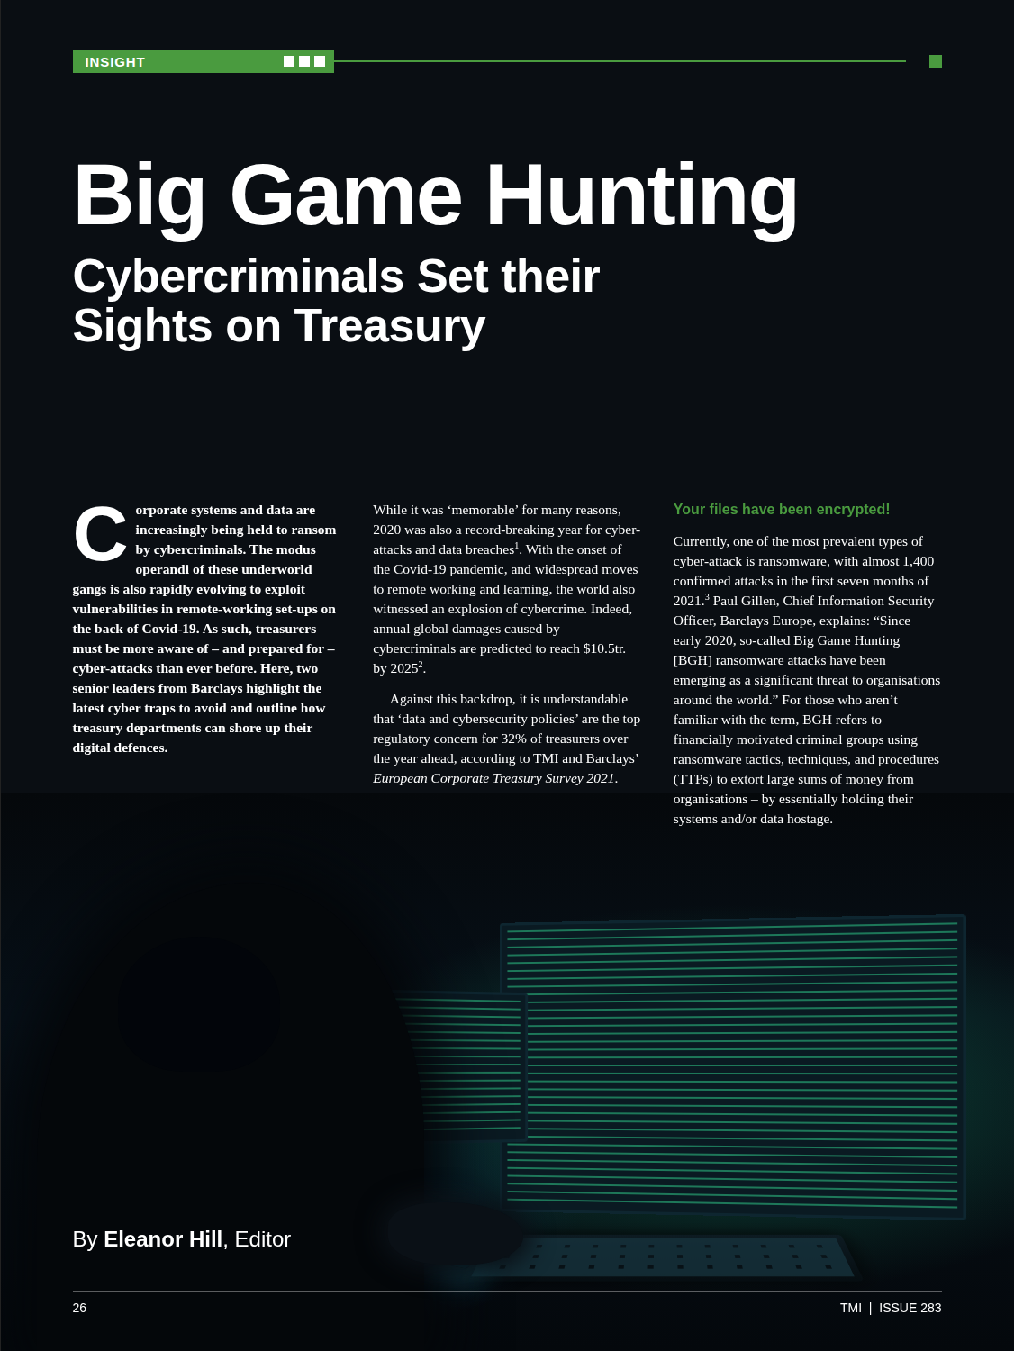INSIGHT
Big Game Hunting
Cybercriminals Set their
Sights on Treasury
Corporate systems and data are increasingly being held to ransom by cybercriminals. The modus operandi of these underworld gangs is also rapidly evolving to exploit vulnerabilities in remote-working set-ups on the back of Covid-19. As such, treasurers must be more aware of – and prepared for – cyber-attacks than ever before. Here, two senior leaders from Barclays highlight the latest cyber traps to avoid and outline how treasury departments can shore up their digital defences.
While it was ‘memorable’ for many reasons, 2020 was also a record-breaking year for cyber-attacks and data breaches1. With the onset of the Covid-19 pandemic, and widespread moves to remote working and learning, the world also witnessed an explosion of cybercrime. Indeed, annual global damages caused by cybercriminals are predicted to reach $10.5tr. by 20252.
Against this backdrop, it is understandable that ‘data and cybersecurity policies’ are the top regulatory concern for 32% of treasurers over the year ahead, according to TMI and Barclays’ European Corporate Treasury Survey 2021.
Your files have been encrypted!
Currently, one of the most prevalent types of cyber-attack is ransomware, with almost 1,400 confirmed attacks in the first seven months of 2021.3 Paul Gillen, Chief Information Security Officer, Barclays Europe, explains: “Since early 2020, so-called Big Game Hunting [BGH] ransomware attacks have been emerging as a significant threat to organisations around the world.” For those who aren’t familiar with the term, BGH refers to financially motivated criminal groups using ransomware tactics, techniques, and procedures (TTPs) to extort large sums of money from organisations – by essentially holding their systems and/or data hostage.
By Eleanor Hill, Editor
26 TMI | ISSUE 283